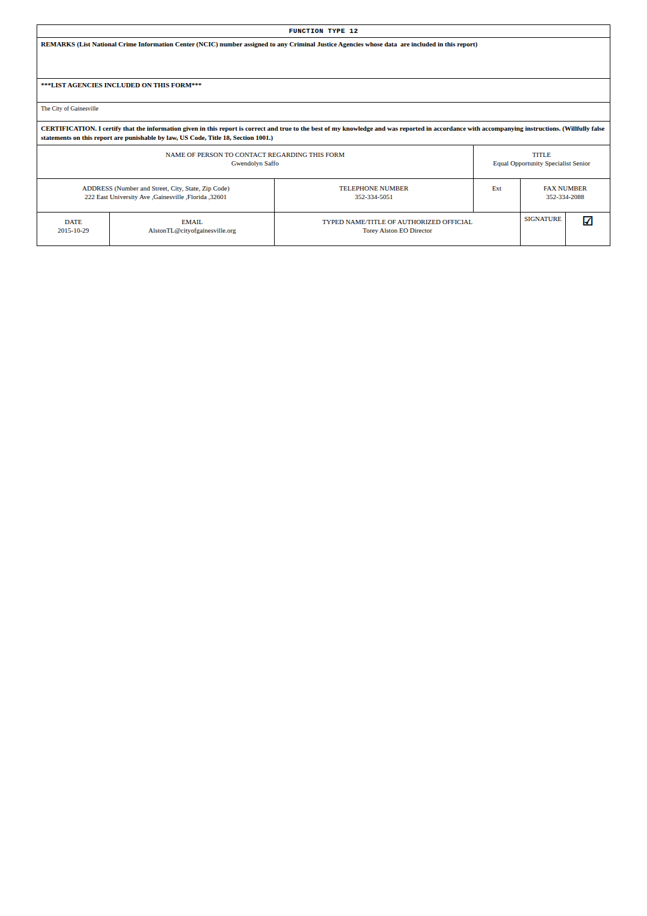| FUNCTION TYPE 12 |
| REMARKS (List National Crime Information Center (NCIC) number assigned to any Criminal Justice Agencies whose data are included in this report) |
| ***LIST AGENCIES INCLUDED ON THIS FORM*** |
| The City of Gainesville |
| CERTIFICATION. I certify that the information given in this report is correct and true to the best of my knowledge and was reported in accordance with accompanying instructions. (Willfully false statements on this report are punishable by law, US Code, Title 18, Section 1001.) |
| NAME OF PERSON TO CONTACT REGARDING THIS FORM Gwendolyn Saffo | TITLE Equal Opportunity Specialist Senior |
| ADDRESS (Number and Street, City, State, Zip Code) 222 East University Ave ,Gainesville ,Florida ,32601 | TELEPHONE NUMBER 352-334-5051 | Ext | FAX NUMBER 352-334-2088 |
| DATE 2015-10-29 | EMAIL AlstonTL@cityofgainesville.org | TYPED NAME/TITLE OF AUTHORIZED OFFICIAL Torey Alston EO Director | SIGNATURE | ☑ |